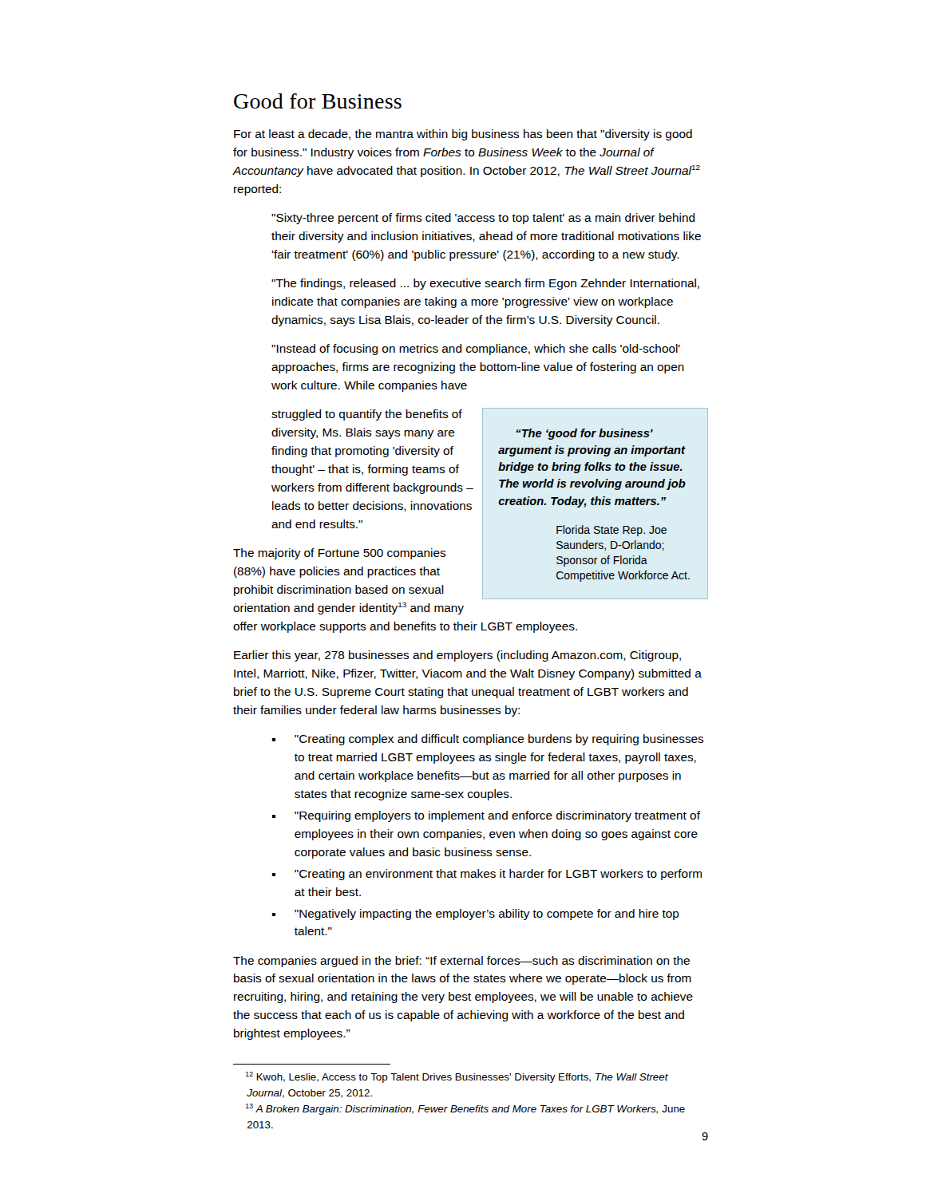Good for Business
For at least a decade, the mantra within big business has been that "diversity is good for business." Industry voices from Forbes to Business Week to the Journal of Accountancy have advocated that position. In October 2012, The Wall Street Journal12 reported:
"Sixty-three percent of firms cited 'access to top talent' as a main driver behind their diversity and inclusion initiatives, ahead of more traditional motivations like 'fair treatment' (60%) and 'public pressure' (21%), according to a new study.
"The findings, released ... by executive search firm Egon Zehnder International, indicate that companies are taking a more 'progressive' view on workplace dynamics, says Lisa Blais, co-leader of the firm’s U.S. Diversity Council.
"Instead of focusing on metrics and compliance, which she calls 'old-school' approaches, firms are recognizing the bottom-line value of fostering an open work culture. While companies have
“The ‘good for business' argument is proving an important bridge to bring folks to the issue. The world is revolving around job creation. Today, this matters.”
Florida State Rep. Joe Saunders, D-Orlando; Sponsor of Florida Competitive Workforce Act.
struggled to quantify the benefits of diversity, Ms. Blais says many are finding that promoting 'diversity of thought' – that is, forming teams of workers from different backgrounds – leads to better decisions, innovations and end results."
The majority of Fortune 500 companies (88%) have policies and practices that prohibit discrimination based on sexual orientation and gender identity13 and many offer workplace supports and benefits to their LGBT employees.
Earlier this year, 278 businesses and employers (including Amazon.com, Citigroup, Intel, Marriott, Nike, Pfizer, Twitter, Viacom and the Walt Disney Company) submitted a brief to the U.S. Supreme Court stating that unequal treatment of LGBT workers and their families under federal law harms businesses by:
"Creating complex and difficult compliance burdens by requiring businesses to treat married LGBT employees as single for federal taxes, payroll taxes, and certain workplace benefits—but as married for all other purposes in states that recognize same-sex couples.
"Requiring employers to implement and enforce discriminatory treatment of employees in their own companies, even when doing so goes against core corporate values and basic business sense.
"Creating an environment that makes it harder for LGBT workers to perform at their best.
"Negatively impacting the employer’s ability to compete for and hire top talent."
The companies argued in the brief: “If external forces—such as discrimination on the basis of sexual orientation in the laws of the states where we operate—block us from recruiting, hiring, and retaining the very best employees, we will be unable to achieve the success that each of us is capable of achieving with a workforce of the best and brightest employees.”
12 Kwoh, Leslie, Access to Top Talent Drives Businesses' Diversity Efforts, The Wall Street Journal, October 25, 2012.
13 A Broken Bargain: Discrimination, Fewer Benefits and More Taxes for LGBT Workers, June 2013.
9